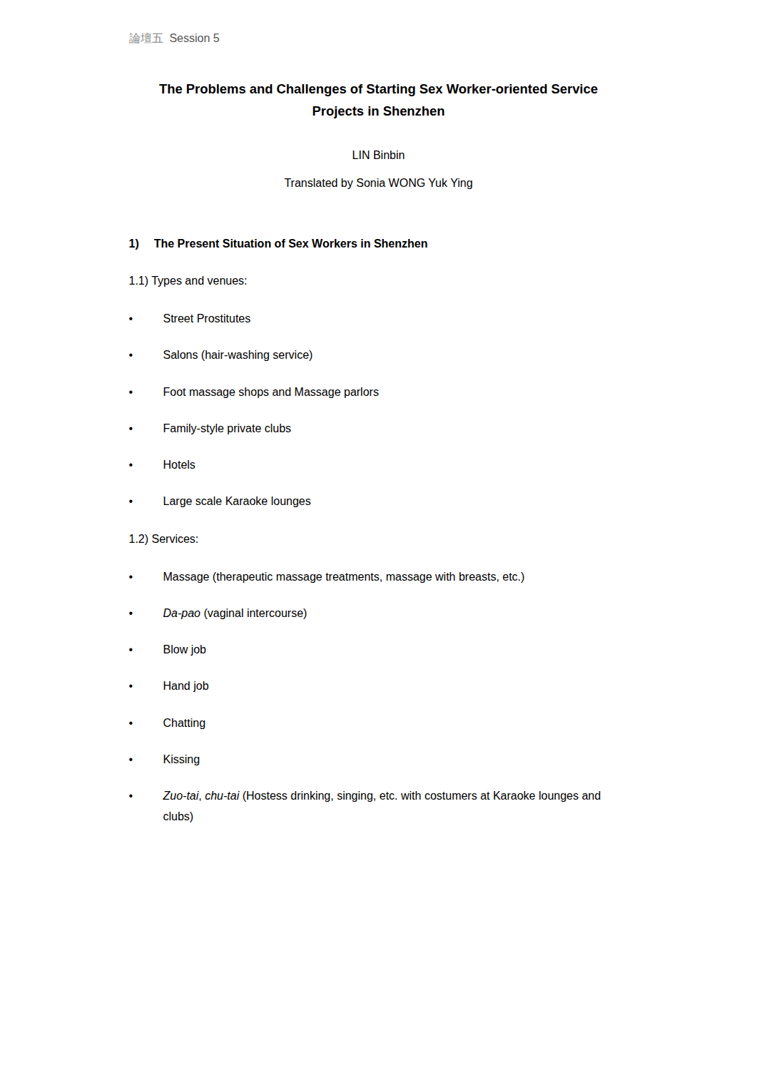論壇五 Session 5
The Problems and Challenges of Starting Sex Worker-oriented Service
Projects in Shenzhen
LIN Binbin
Translated by Sonia WONG Yuk Ying
1) The Present Situation of Sex Workers in Shenzhen
1.1) Types and venues:
Street Prostitutes
Salons (hair-washing service)
Foot massage shops and Massage parlors
Family-style private clubs
Hotels
Large scale Karaoke lounges
1.2) Services:
Massage (therapeutic massage treatments, massage with breasts, etc.)
Da-pao (vaginal intercourse)
Blow job
Hand job
Chatting
Kissing
Zuo-tai, chu-tai (Hostess drinking, singing, etc. with costumers at Karaoke lounges and clubs)